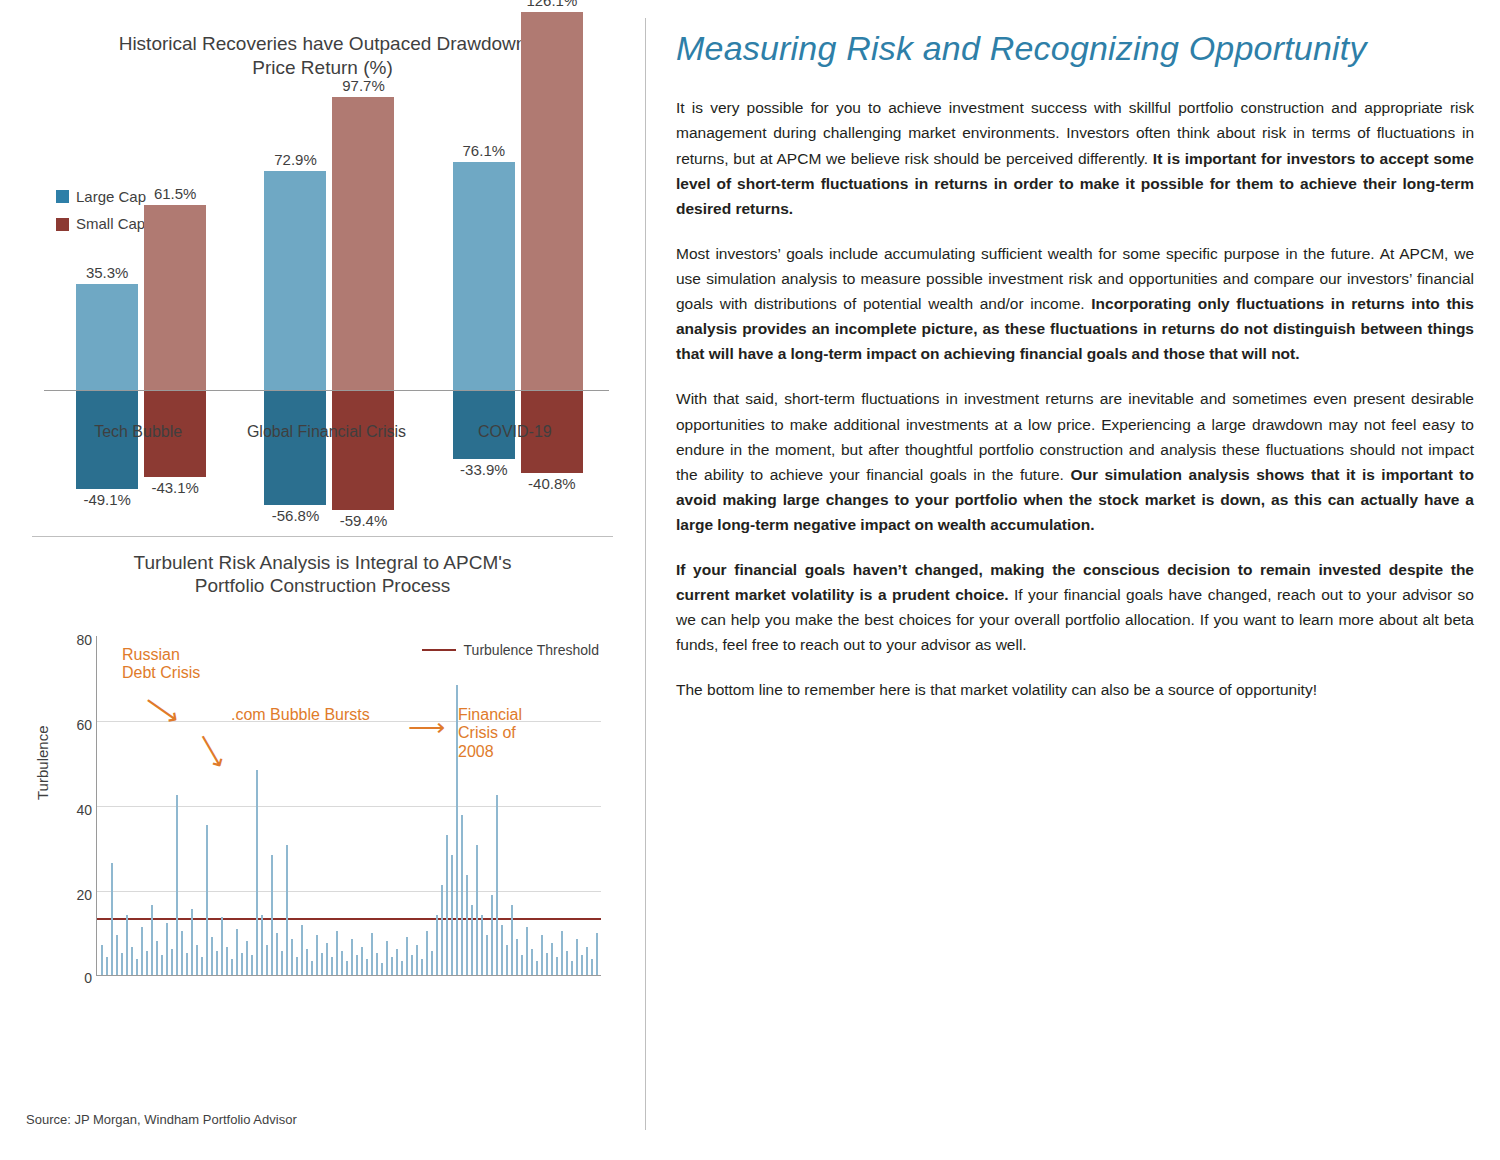Historical Recoveries have Outpaced Drawdown
Price Return (%)
Large Cap
Small Cap
35.3%
61.5%
-49.1%
-43.1%
72.9%
97.7%
-56.8%
-59.4%
76.1%
126.1%
-33.9%
-40.8%
Tech Bubble Global Financial Crisis COVID-19
Turbulent Risk Analysis is Integral to APCM's
Portfolio Construction Process
Turbulence
80
60
40
20
0
Turbulence Threshold
1997
2000
2003
2006
2009
2012
2015
Russian
Debt Crisis
⟶
.com Bubble Bursts
⟶
Financial
Crisis of
2008
⟶
Source: JP Morgan, Windham Portfolio Advisor
Measuring Risk and Recognizing Opportunity
It is very possible for you to achieve investment success with skillful portfolio construction and appropriate risk management during challenging market environments. Investors often think about risk in terms of fluctuations in returns, but at APCM we believe risk should be perceived differently. It is important for investors to accept some level of short-term fluctuations in returns in order to make it possible for them to achieve their long-term desired returns.
Most investors’ goals include accumulating sufficient wealth for some specific purpose in the future. At APCM, we use simulation analysis to measure possible investment risk and opportunities and compare our investors’ financial goals with distributions of potential wealth and/or income. Incorporating only fluctuations in returns into this analysis provides an incomplete picture, as these fluctuations in returns do not distinguish between things that will have a long-term impact on achieving financial goals and those that will not.
With that said, short-term fluctuations in investment returns are inevitable and sometimes even present desirable opportunities to make additional investments at a low price. Experiencing a large drawdown may not feel easy to endure in the moment, but after thoughtful portfolio construction and analysis these fluctuations should not impact the ability to achieve your financial goals in the future. Our simulation analysis shows that it is important to avoid making large changes to your portfolio when the stock market is down, as this can actually have a large long-term negative impact on wealth accumulation.
If your financial goals haven’t changed, making the conscious decision to remain invested despite the current market volatility is a prudent choice. If your financial goals have changed, reach out to your advisor so we can help you make the best choices for your overall portfolio allocation. If you want to learn more about alt beta funds, feel free to reach out to your advisor as well.
The bottom line to remember here is that market volatility can also be a source of opportunity!